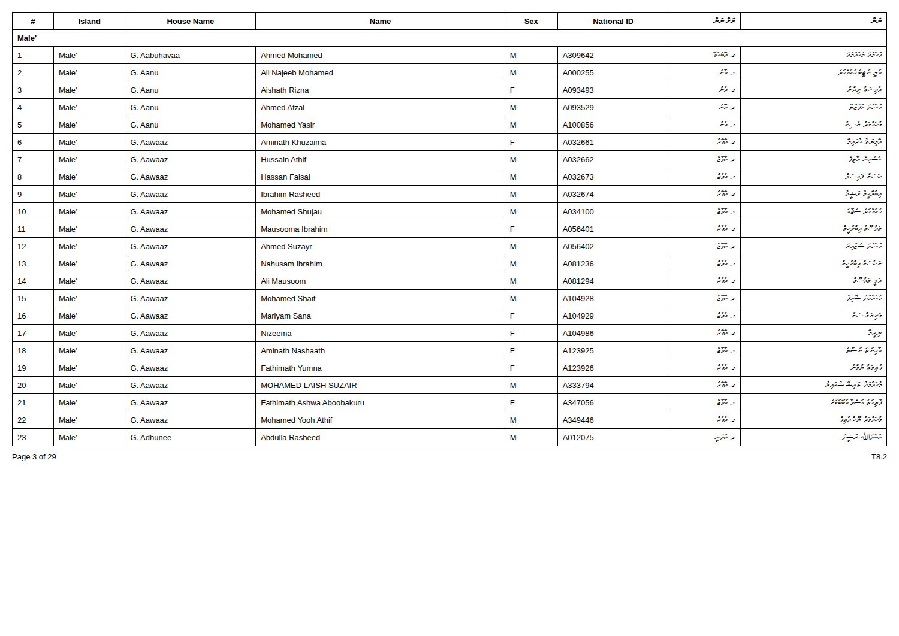| # | Island | House Name | Name | Sex | National ID | ރަށް ނަން | ނަން |
| --- | --- | --- | --- | --- | --- | --- | --- |
| Male' |
| 1 | Male' | G. Aabuhavaa | Ahmed Mohamed | M | A309642 | ގ. އާބުހަވާ | އަހްމަދު މުހައްމަދު |
| 2 | Male' | G. Aanu | Ali Najeeb Mohamed | M | A000255 | ގ. އާނު | އަލީ ނަޖީބު މުހައްމަދު |
| 3 | Male' | G. Aanu | Aishath Rizna | F | A093493 | ގ. އާނު | އާއިޝަތު ރިޒްނާ |
| 4 | Male' | G. Aanu | Ahmed Afzal | M | A093529 | ގ. އާނު | އަހްމަދު އަފްޒަލް |
| 5 | Male' | G. Aanu | Mohamed Yasir | M | A100856 | ގ. އާނު | މުހައްމަދު ޔާސިރު |
| 6 | Male' | G. Aawaaz | Aminath Khuzaima | F | A032661 | ގ. އާވާޒް | އާމިނަތު ޚުޒައިމާ |
| 7 | Male' | G. Aawaaz | Hussain Athif | M | A032662 | ގ. އާވާޒް | ހުސައިން އާތިފް |
| 8 | Male' | G. Aawaaz | Hassan Faisal | M | A032673 | ގ. އާވާޒް | ހަސަން ފައިސަލް |
| 9 | Male' | G. Aawaaz | Ibrahim Rasheed | M | A032674 | ގ. އާވާޒް | އިބްރާހީމް ރަޝީދު |
| 10 | Male' | G. Aawaaz | Mohamed Shujau | M | A034100 | ގ. އާވާޒް | މުހައްމަދު ޝުޖާއު |
| 11 | Male' | G. Aawaaz | Mausooma Ibrahim | F | A056401 | ގ. އާވާޒް | މައުސޫމާ އިބްރާހީމް |
| 12 | Male' | G. Aawaaz | Ahmed Suzayr | M | A056402 | ގ. އާވާޒް | އަހްމަދު ސުޒައިރު |
| 13 | Male' | G. Aawaaz | Nahusam Ibrahim | M | A081236 | ގ. އާވާޒް | ނަހުސަމް އިބްރާހީމް |
| 14 | Male' | G. Aawaaz | Ali Mausoom | M | A081294 | ގ. އާވާޒް | އަލީ މައުސޫމް |
| 15 | Male' | G. Aawaaz | Mohamed Shaif | M | A104928 | ގ. އާވާޒް | މުހައްމަދު ޝާއިފް |
| 16 | Male' | G. Aawaaz | Mariyam Sana | F | A104929 | ގ. އާވާޒް | މަރިޔަމް ސަނާ |
| 17 | Male' | G. Aawaaz | Nizeema | F | A104986 | ގ. އާވާޒް | ނިޒީމާ |
| 18 | Male' | G. Aawaaz | Aminath Nashaath | F | A123925 | ގ. އާވާޒް | އާމިނަތު ނަޝާތު |
| 19 | Male' | G. Aawaaz | Fathimath Yumna | F | A123926 | ގ. އާވާޒް | ފާތިމަތު ޔުމްނާ |
| 20 | Male' | G. Aawaaz | MOHAMED LAISH SUZAIR | M | A333794 | ގ. އާވާޒް | މުހައްމަދު ލައިޝް ސުޒައިރު |
| 21 | Male' | G. Aawaaz | Fathimath Ashwa Aboobakuru | F | A347056 | ގ. އާވާޒް | ފާތިމަތު އަޝްވާ އަބޫބަކުރު |
| 22 | Male' | G. Aawaaz | Mohamed Yooh Athif | M | A349446 | ގ. އާވާޒް | މުހައްމަދު ޔޫހް އާތިފް |
| 23 | Male' | G. Adhunee | Abdulla Rasheed | M | A012075 | ގ. އަދުނީ | އަބްދުﷲ ރަޝީދު |
Page 3 of 29 T8.2